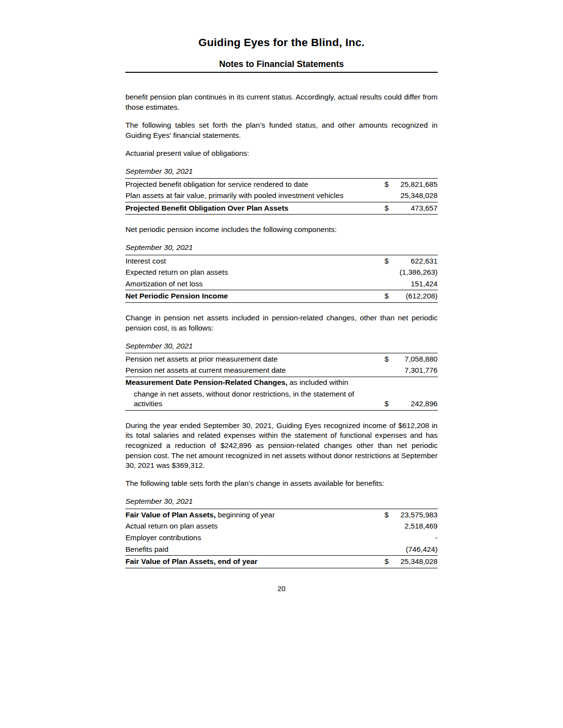Guiding Eyes for the Blind, Inc.
Notes to Financial Statements
benefit pension plan continues in its current status. Accordingly, actual results could differ from those estimates.
The following tables set forth the plan’s funded status, and other amounts recognized in Guiding Eyes’ financial statements.
Actuarial present value of obligations:
September 30, 2021
| Projected benefit obligation for service rendered to date | $ | 25,821,685 |
| Plan assets at fair value, primarily with pooled investment vehicles | | 25,348,028 |
| Projected Benefit Obligation Over Plan Assets | $ | 473,657 |
Net periodic pension income includes the following components:
September 30, 2021
| Interest cost | $ | 622,631 |
| Expected return on plan assets | | (1,386,263) |
| Amortization of net loss | | 151,424 |
| Net Periodic Pension Income | $ | (612,208) |
Change in pension net assets included in pension-related changes, other than net periodic pension cost, is as follows:
September 30, 2021
| Pension net assets at prior measurement date | $ | 7,058,880 |
| Pension net assets at current measurement date | | 7,301,776 |
| Measurement Date Pension-Related Changes, as included within | | |
| change in net assets, without donor restrictions, in the statement of activities | $ | 242,896 |
During the year ended September 30, 2021, Guiding Eyes recognized income of $612,208 in its total salaries and related expenses within the statement of functional expenses and has recognized a reduction of $242,896 as pension-related changes other than net periodic pension cost. The net amount recognized in net assets without donor restrictions at September 30, 2021 was $369,312.
The following table sets forth the plan’s change in assets available for benefits:
September 30, 2021
| Fair Value of Plan Assets, beginning of year | $ | 23,575,983 |
| Actual return on plan assets | | 2,518,469 |
| Employer contributions | | - |
| Benefits paid | | (746,424) |
| Fair Value of Plan Assets, end of year | $ | 25,348,028 |
20